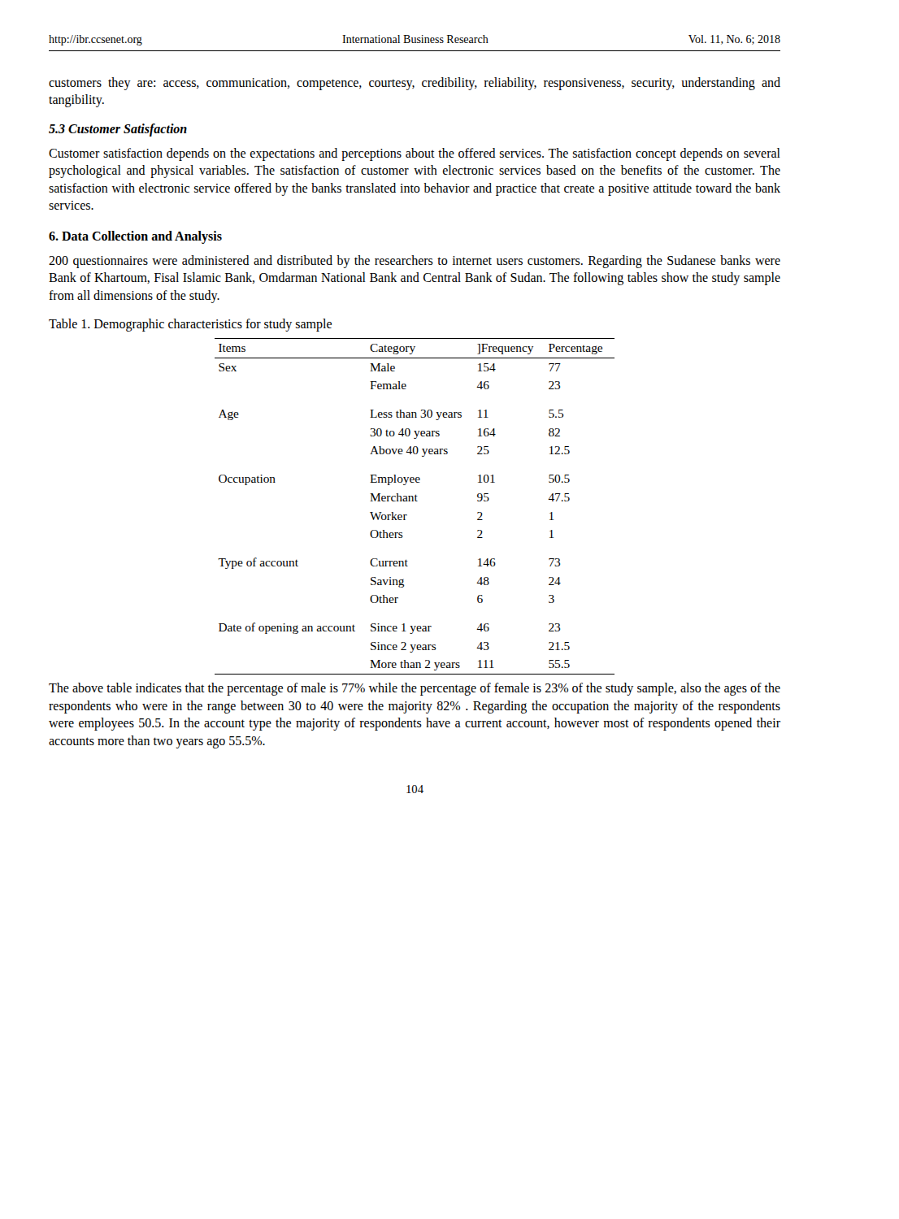http://ibr.ccsenet.org
International Business Research
Vol. 11, No. 6; 2018
customers they are: access, communication, competence, courtesy, credibility, reliability, responsiveness, security, understanding and tangibility.
5.3 Customer Satisfaction
Customer satisfaction depends on the expectations and perceptions about the offered services. The satisfaction concept depends on several psychological and physical variables. The satisfaction of customer with electronic services based on the benefits of the customer. The satisfaction with electronic service offered by the banks translated into behavior and practice that create a positive attitude toward the bank services.
6. Data Collection and Analysis
200 questionnaires were administered and distributed by the researchers to internet users customers. Regarding the Sudanese banks were Bank of Khartoum, Fisal Islamic Bank, Omdarman National Bank and Central Bank of Sudan. The following tables show the study sample from all dimensions of the study.
Table 1. Demographic characteristics for study sample
| Items | Category | ]Frequency | Percentage |
| --- | --- | --- | --- |
| Sex | Male | 154 | 77 |
| | Female | 46 | 23 |
| Age | Less than 30 years | 11 | 5.5 |
| | 30 to 40 years | 164 | 82 |
| | Above 40 years | 25 | 12.5 |
| Occupation | Employee | 101 | 50.5 |
| | Merchant | 95 | 47.5 |
| | Worker | 2 | 1 |
| | Others | 2 | 1 |
| Type of account | Current | 146 | 73 |
| | Saving | 48 | 24 |
| | Other | 6 | 3 |
| Date of opening an account | Since 1 year | 46 | 23 |
| | Since 2 years | 43 | 21.5 |
| | More than 2 years | 111 | 55.5 |
The above table indicates that the percentage of male is 77% while the percentage of female is 23% of the study sample, also the ages of the respondents who were in the range between 30 to 40 were the majority 82% . Regarding the occupation the majority of the respondents were employees 50.5. In the account type the majority of respondents have a current account, however most of respondents opened their accounts more than two years ago 55.5%.
104